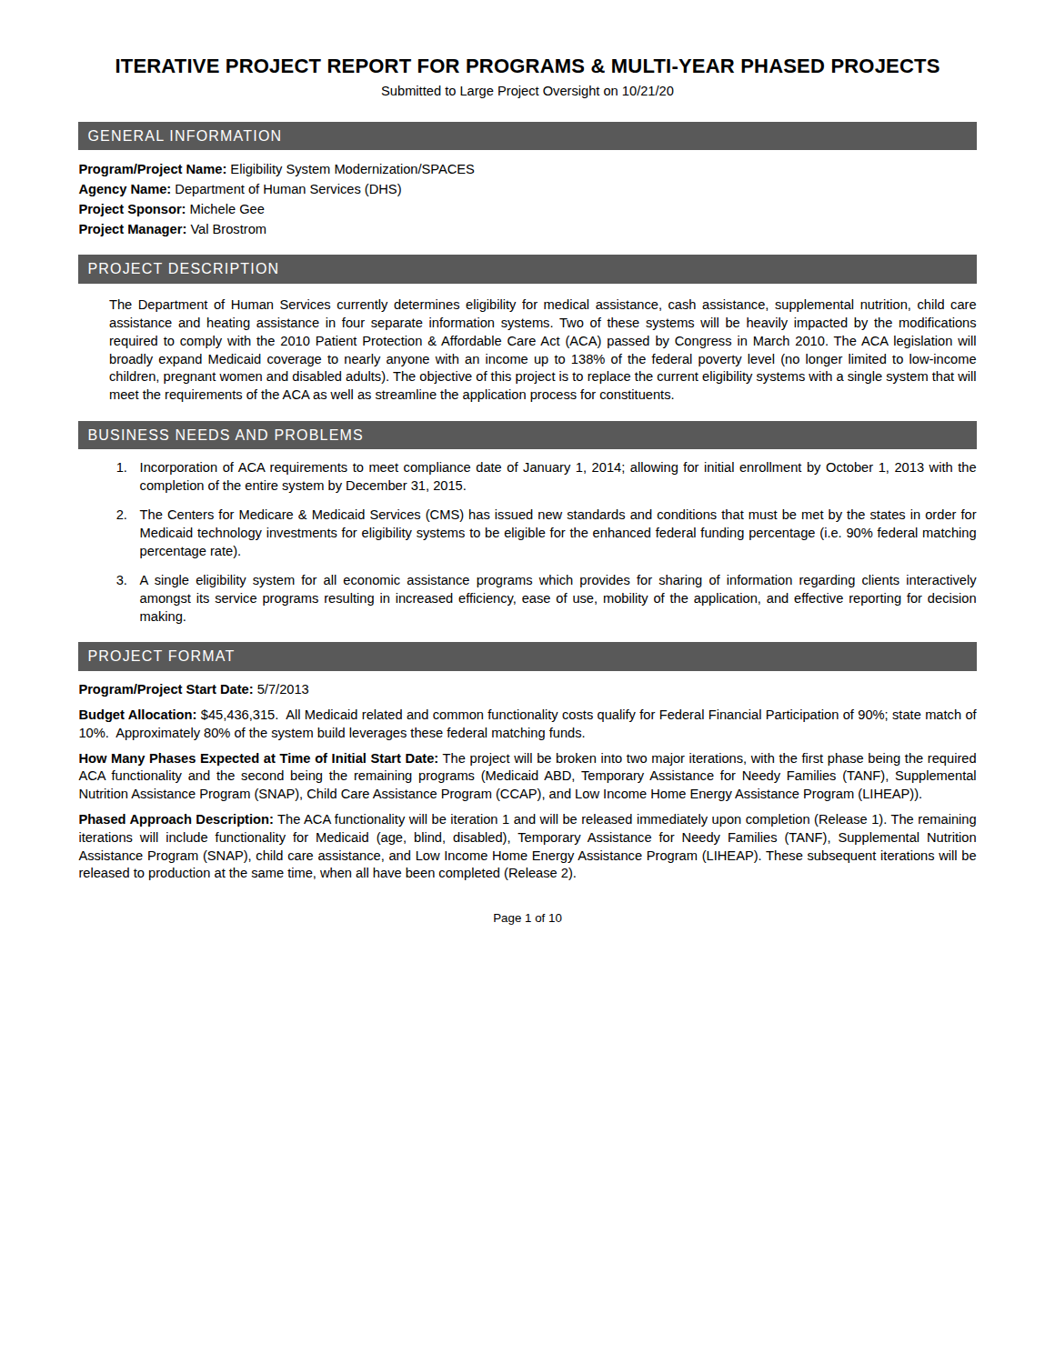ITERATIVE PROJECT REPORT FOR PROGRAMS & MULTI-YEAR PHASED PROJECTS
Submitted to Large Project Oversight on 10/21/20
GENERAL INFORMATION
Program/Project Name: Eligibility System Modernization/SPACES
Agency Name: Department of Human Services (DHS)
Project Sponsor: Michele Gee
Project Manager: Val Brostrom
PROJECT DESCRIPTION
The Department of Human Services currently determines eligibility for medical assistance, cash assistance, supplemental nutrition, child care assistance and heating assistance in four separate information systems. Two of these systems will be heavily impacted by the modifications required to comply with the 2010 Patient Protection & Affordable Care Act (ACA) passed by Congress in March 2010. The ACA legislation will broadly expand Medicaid coverage to nearly anyone with an income up to 138% of the federal poverty level (no longer limited to low-income children, pregnant women and disabled adults). The objective of this project is to replace the current eligibility systems with a single system that will meet the requirements of the ACA as well as streamline the application process for constituents.
BUSINESS NEEDS AND PROBLEMS
Incorporation of ACA requirements to meet compliance date of January 1, 2014; allowing for initial enrollment by October 1, 2013 with the completion of the entire system by December 31, 2015.
The Centers for Medicare & Medicaid Services (CMS) has issued new standards and conditions that must be met by the states in order for Medicaid technology investments for eligibility systems to be eligible for the enhanced federal funding percentage (i.e. 90% federal matching percentage rate).
A single eligibility system for all economic assistance programs which provides for sharing of information regarding clients interactively amongst its service programs resulting in increased efficiency, ease of use, mobility of the application, and effective reporting for decision making.
PROJECT FORMAT
Program/Project Start Date: 5/7/2013
Budget Allocation: $45,436,315. All Medicaid related and common functionality costs qualify for Federal Financial Participation of 90%; state match of 10%. Approximately 80% of the system build leverages these federal matching funds.
How Many Phases Expected at Time of Initial Start Date: The project will be broken into two major iterations, with the first phase being the required ACA functionality and the second being the remaining programs (Medicaid ABD, Temporary Assistance for Needy Families (TANF), Supplemental Nutrition Assistance Program (SNAP), Child Care Assistance Program (CCAP), and Low Income Home Energy Assistance Program (LIHEAP)).
Phased Approach Description: The ACA functionality will be iteration 1 and will be released immediately upon completion (Release 1). The remaining iterations will include functionality for Medicaid (age, blind, disabled), Temporary Assistance for Needy Families (TANF), Supplemental Nutrition Assistance Program (SNAP), child care assistance, and Low Income Home Energy Assistance Program (LIHEAP). These subsequent iterations will be released to production at the same time, when all have been completed (Release 2).
Page 1 of 10